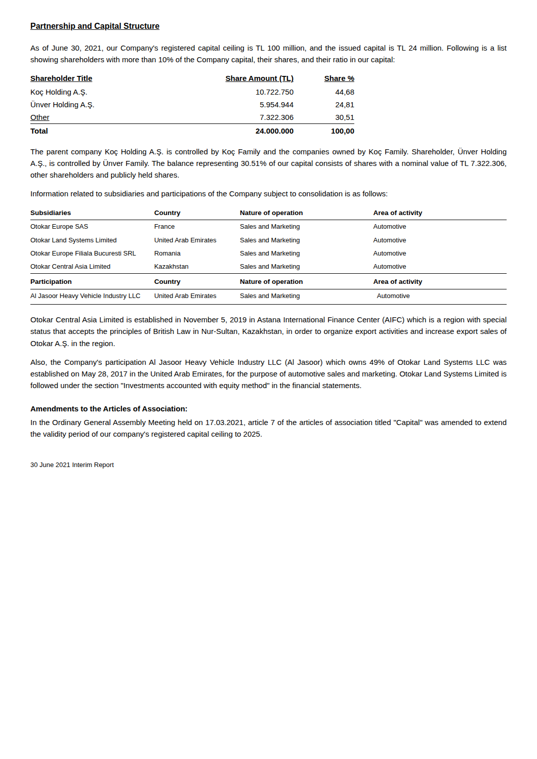Partnership and Capital Structure
As of June 30, 2021, our Company's registered capital ceiling is TL 100 million, and the issued capital is TL 24 million. Following is a list showing shareholders with more than 10% of the Company capital, their shares, and their ratio in our capital:
| Shareholder Title | Share Amount (TL) | Share % |
| --- | --- | --- |
| Koç Holding A.Ş. | 10.722.750 | 44,68 |
| Ünver Holding A.Ş. | 5.954.944 | 24,81 |
| Other | 7.322.306 | 30,51 |
| Total | 24.000.000 | 100,00 |
The parent company Koç Holding A.Ş. is controlled by Koç Family and the companies owned by Koç Family. Shareholder, Ünver Holding A.Ş., is controlled by Ünver Family. The balance representing 30.51% of our capital consists of shares with a nominal value of TL 7.322.306, other shareholders and publicly held shares.
Information related to subsidiaries and participations of the Company subject to consolidation is as follows:
| Subsidiaries | Country | Nature of operation | Area of activity |
| --- | --- | --- | --- |
| Otokar Europe SAS | France | Sales and Marketing | Automotive |
| Otokar Land Systems Limited | United Arab Emirates | Sales and Marketing | Automotive |
| Otokar Europe Filiala Bucuresti SRL | Romania | Sales and Marketing | Automotive |
| Otokar Central Asia Limited | Kazakhstan | Sales and Marketing | Automotive |
| Participation | Country | Nature of operation | Area of activity |
| Al Jasoor Heavy Vehicle Industry LLC | United Arab Emirates | Sales and Marketing | Automotive |
Otokar Central Asia Limited is established in November 5, 2019 in Astana International Finance Center (AIFC) which is a region with special status that accepts the principles of British Law in Nur-Sultan, Kazakhstan, in order to organize export activities and increase export sales of Otokar A.Ş. in the region.
Also, the Company's participation Al Jasoor Heavy Vehicle Industry LLC (Al Jasoor) which owns 49% of Otokar Land Systems LLC was established on May 28, 2017 in the United Arab Emirates, for the purpose of automotive sales and marketing. Otokar Land Systems Limited is followed under the section "Investments accounted with equity method" in the financial statements.
Amendments to the Articles of Association:
In the Ordinary General Assembly Meeting held on 17.03.2021, article 7 of the articles of association titled "Capital" was amended to extend the validity period of our company's registered capital ceiling to 2025.
30 June 2021 Interim Report